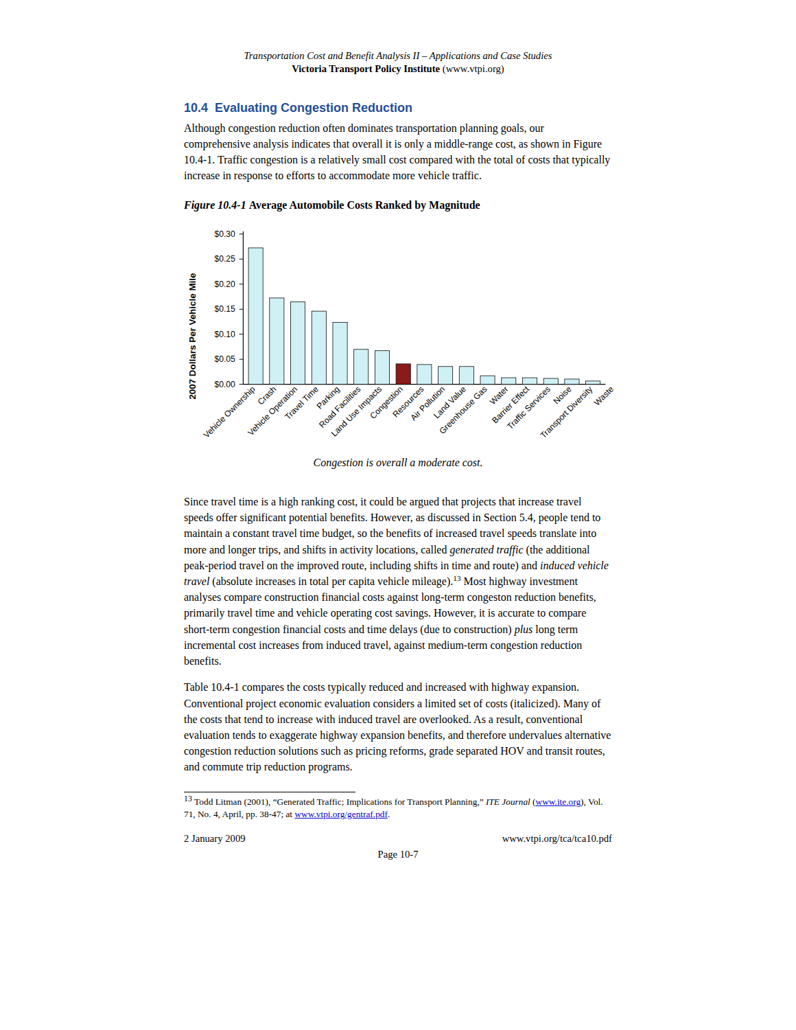Transportation Cost and Benefit Analysis II – Applications and Case Studies
Victoria Transport Policy Institute (www.vtpi.org)
10.4 Evaluating Congestion Reduction
Although congestion reduction often dominates transportation planning goals, our comprehensive analysis indicates that overall it is only a middle-range cost, as shown in Figure 10.4-1. Traffic congestion is a relatively small cost compared with the total of costs that typically increase in response to efforts to accommodate more vehicle traffic.
Figure 10.4-1 Average Automobile Costs Ranked by Magnitude
2007 Dollars Per Vehicle Mile $0.30 $0.25 $0.20 $0.15 $0.10 $0.05 $0.00 Vehicle Ownership Crash Vehicle Operation Travel Time Parking Road Facilities Land Use Impacts Congestion Resources Air Pollution Land Value Greenhouse Gas Water Barrier Effect Traffic Services Noise Transport Diversity Waste
Congestion is overall a moderate cost.
Since travel time is a high ranking cost, it could be argued that projects that increase travel speeds offer significant potential benefits. However, as discussed in Section 5.4, people tend to maintain a constant travel time budget, so the benefits of increased travel speeds translate into more and longer trips, and shifts in activity locations, called generated traffic (the additional peak-period travel on the improved route, including shifts in time and route) and induced vehicle travel (absolute increases in total per capita vehicle mileage).13 Most highway investment analyses compare construction financial costs against long-term congeston reduction benefits, primarily travel time and vehicle operating cost savings. However, it is accurate to compare short-term congestion financial costs and time delays (due to construction) plus long term incremental cost increases from induced travel, against medium-term congestion reduction benefits.
Table 10.4-1 compares the costs typically reduced and increased with highway expansion. Conventional project economic evaluation considers a limited set of costs (italicized). Many of the costs that tend to increase with induced travel are overlooked. As a result, conventional evaluation tends to exaggerate highway expansion benefits, and therefore undervalues alternative congestion reduction solutions such as pricing reforms, grade separated HOV and transit routes, and commute trip reduction programs.
13 Todd Litman (2001), “Generated Traffic; Implications for Transport Planning,” ITE Journal (www.ite.org), Vol. 71, No. 4, April, pp. 38-47; at www.vtpi.org/gentraf.pdf.
2 January 2009
www.vtpi.org/tca/tca10.pdf
Page 10-7